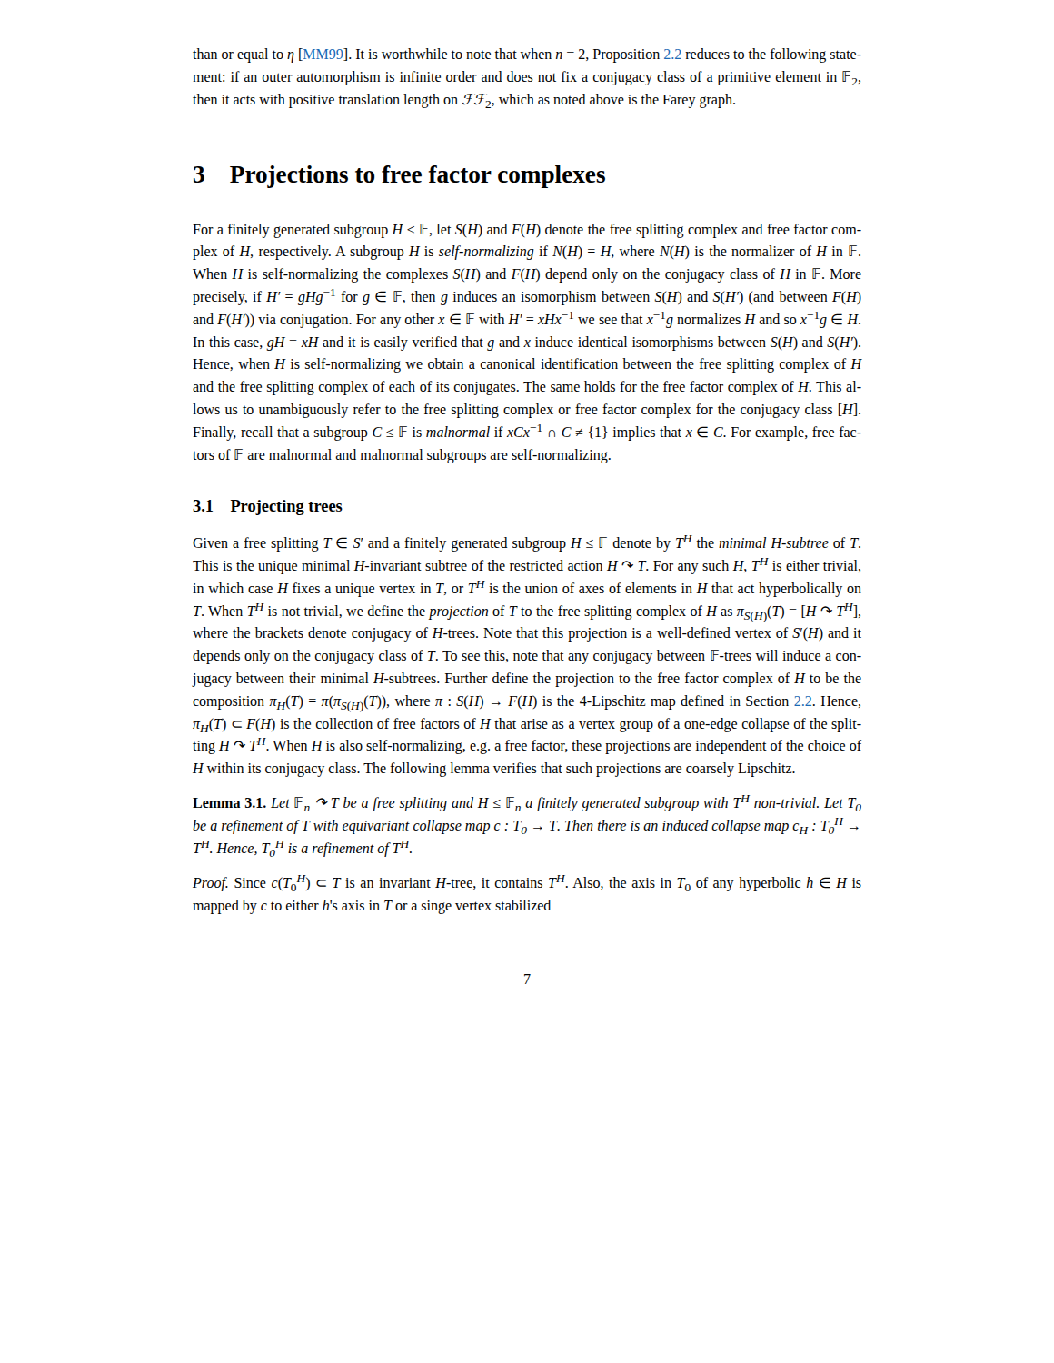than or equal to η [MM99]. It is worthwhile to note that when n = 2, Proposition 2.2 reduces to the following statement: if an outer automorphism is infinite order and does not fix a conjugacy class of a primitive element in 𝔽2, then it acts with positive translation length on ℱℱ2, which as noted above is the Farey graph.
3 Projections to free factor complexes
For a finitely generated subgroup H ≤ 𝔽, let S(H) and F(H) denote the free splitting complex and free factor complex of H, respectively. A subgroup H is self-normalizing if N(H) = H, where N(H) is the normalizer of H in 𝔽. When H is self-normalizing the complexes S(H) and F(H) depend only on the conjugacy class of H in 𝔽. More precisely, if H′ = gHg−1 for g ∈ 𝔽, then g induces an isomorphism between S(H) and S(H′) (and between F(H) and F(H′)) via conjugation. For any other x ∈ 𝔽 with H′ = xHx−1 we see that x−1g normalizes H and so x−1g ∈ H. In this case, gH = xH and it is easily verified that g and x induce identical isomorphisms between S(H) and S(H′). Hence, when H is self-normalizing we obtain a canonical identification between the free splitting complex of H and the free splitting complex of each of its conjugates. The same holds for the free factor complex of H. This allows us to unambiguously refer to the free splitting complex or free factor complex for the conjugacy class [H]. Finally, recall that a subgroup C ≤ 𝔽 is malnormal if xCx−1 ∩ C ≠ {1} implies that x ∈ C. For example, free factors of 𝔽 are malnormal and malnormal subgroups are self-normalizing.
3.1 Projecting trees
Given a free splitting T ∈ S′ and a finitely generated subgroup H ≤ 𝔽 denote by TH the minimal H-subtree of T. This is the unique minimal H-invariant subtree of the restricted action H ↷ T. For any such H, TH is either trivial, in which case H fixes a unique vertex in T, or TH is the union of axes of elements in H that act hyperbolically on T. When TH is not trivial, we define the projection of T to the free splitting complex of H as πS(H)(T) = [H ↷ TH], where the brackets denote conjugacy of H-trees. Note that this projection is a well-defined vertex of S′(H) and it depends only on the conjugacy class of T. To see this, note that any conjugacy between 𝔽-trees will induce a conjugacy between their minimal H-subtrees. Further define the projection to the free factor complex of H to be the composition πH(T) = π(πS(H)(T)), where π : S(H) → F(H) is the 4-Lipschitz map defined in Section 2.2. Hence, πH(T) ⊂ F(H) is the collection of free factors of H that arise as a vertex group of a one-edge collapse of the splitting H ↷ TH. When H is also self-normalizing, e.g. a free factor, these projections are independent of the choice of H within its conjugacy class. The following lemma verifies that such projections are coarsely Lipschitz.
Lemma 3.1. Let 𝔽n ↷ T be a free splitting and H ≤ 𝔽n a finitely generated subgroup with TH non-trivial. Let T0 be a refinement of T with equivariant collapse map c : T0 → T. Then there is an induced collapse map cH : T0H → TH. Hence, T0H is a refinement of TH.
Proof. Since c(T0H) ⊂ T is an invariant H-tree, it contains TH. Also, the axis in T0 of any hyperbolic h ∈ H is mapped by c to either h's axis in T or a singe vertex stabilized
7